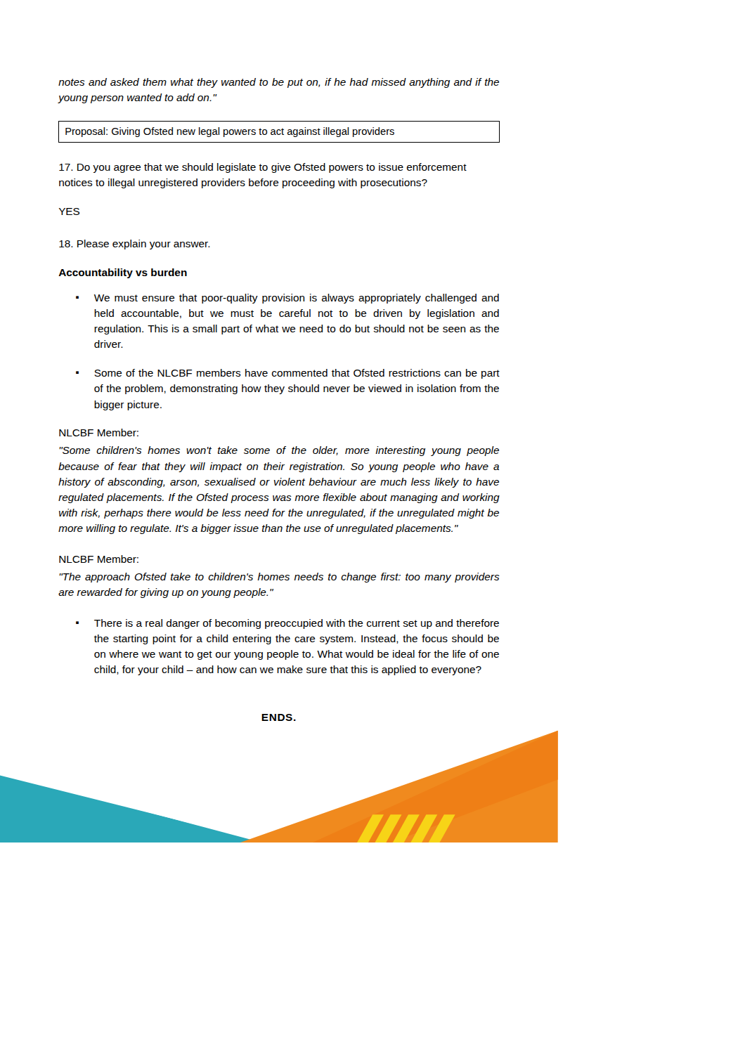notes and asked them what they wanted to be put on, if he had missed anything and if the young person wanted to add on."
Proposal: Giving Ofsted new legal powers to act against illegal providers
17. Do you agree that we should legislate to give Ofsted powers to issue enforcement notices to illegal unregistered providers before proceeding with prosecutions?
YES
18. Please explain your answer.
Accountability vs burden
We must ensure that poor-quality provision is always appropriately challenged and held accountable, but we must be careful not to be driven by legislation and regulation. This is a small part of what we need to do but should not be seen as the driver.
Some of the NLCBF members have commented that Ofsted restrictions can be part of the problem, demonstrating how they should never be viewed in isolation from the bigger picture.
NLCBF Member:
"Some children's homes won't take some of the older, more interesting young people because of fear that they will impact on their registration. So young people who have a history of absconding, arson, sexualised or violent behaviour are much less likely to have regulated placements. If the Ofsted process was more flexible about managing and working with risk, perhaps there would be less need for the unregulated, if the unregulated might be more willing to regulate. It's a bigger issue than the use of unregulated placements."
NLCBF Member:
"The approach Ofsted take to children's homes needs to change first: too many providers are rewarded for giving up on young people."
There is a real danger of becoming preoccupied with the current set up and therefore the starting point for a child entering the care system. Instead, the focus should be on where we want to get our young people to. What would be ideal for the life of one child, for your child – and how can we make sure that this is applied to everyone?
ENDS.